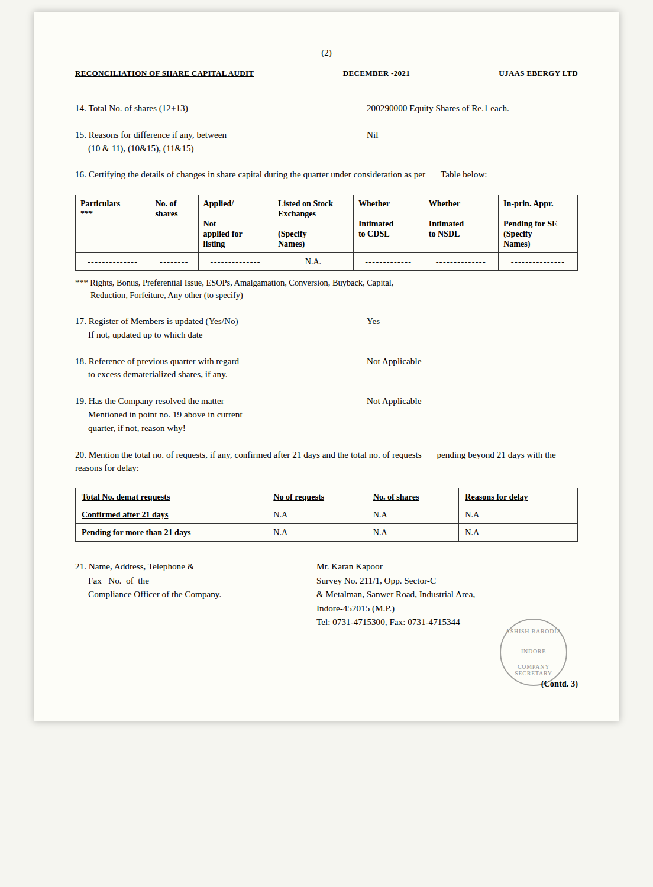(2)
RECONCILIATION OF SHARE CAPITAL AUDIT DECEMBER -2021 UJAAS EBERGY LTD
14. Total No. of shares (12+13)
200290000 Equity Shares of Re.1 each.
15. Reasons for difference if any, between
(10 & 11), (10&15), (11&15)
Nil
16. Certifying the details of changes in share capital during the quarter under consideration as per Table below:
| Particulars *** | No. of shares | Applied/ Not applied for listing | Listed on Stock Exchanges (Specify Names) | Whether Intimated to CDSL | Whether Intimated to NSDL | In-prin. Appr. Pending for SE (Specify Names) |
| --- | --- | --- | --- | --- | --- | --- |
| -------------- | -------- | -------------- | N.A. | ------------- | -------------- | --------------- |
*** Rights, Bonus, Preferential Issue, ESOPs, Amalgamation, Conversion, Buyback, Capital, Reduction, Forfeiture, Any other (to specify)
17. Register of Members is updated (Yes/No)
If not, updated up to which date
Yes
18. Reference of previous quarter with regard
to excess dematerialized shares, if any.
Not Applicable
19. Has the Company resolved the matter
Mentioned in point no. 19 above in current
quarter, if not, reason why!
Not Applicable
20. Mention the total no. of requests, if any, confirmed after 21 days and the total no. of requests pending beyond 21 days with the reasons for delay:
| Total No. demat requests | No of requests | No. of shares | Reasons for delay |
| --- | --- | --- | --- |
| Confirmed after 21 days | N.A | N.A | N.A |
| Pending for more than 21 days | N.A | N.A | N.A |
21. Name, Address, Telephone &
Fax No. of the
Compliance Officer of the Company.
Mr. Karan Kapoor
Survey No. 211/1, Opp. Sector-C
& Metalman, Sanwer Road, Industrial Area,
Indore-452015 (M.P.)
Tel: 0731-4715300, Fax: 0731-4715344
ASHISH BARODIA INDORE COMPANY SECRETARY
(Contd. 3)